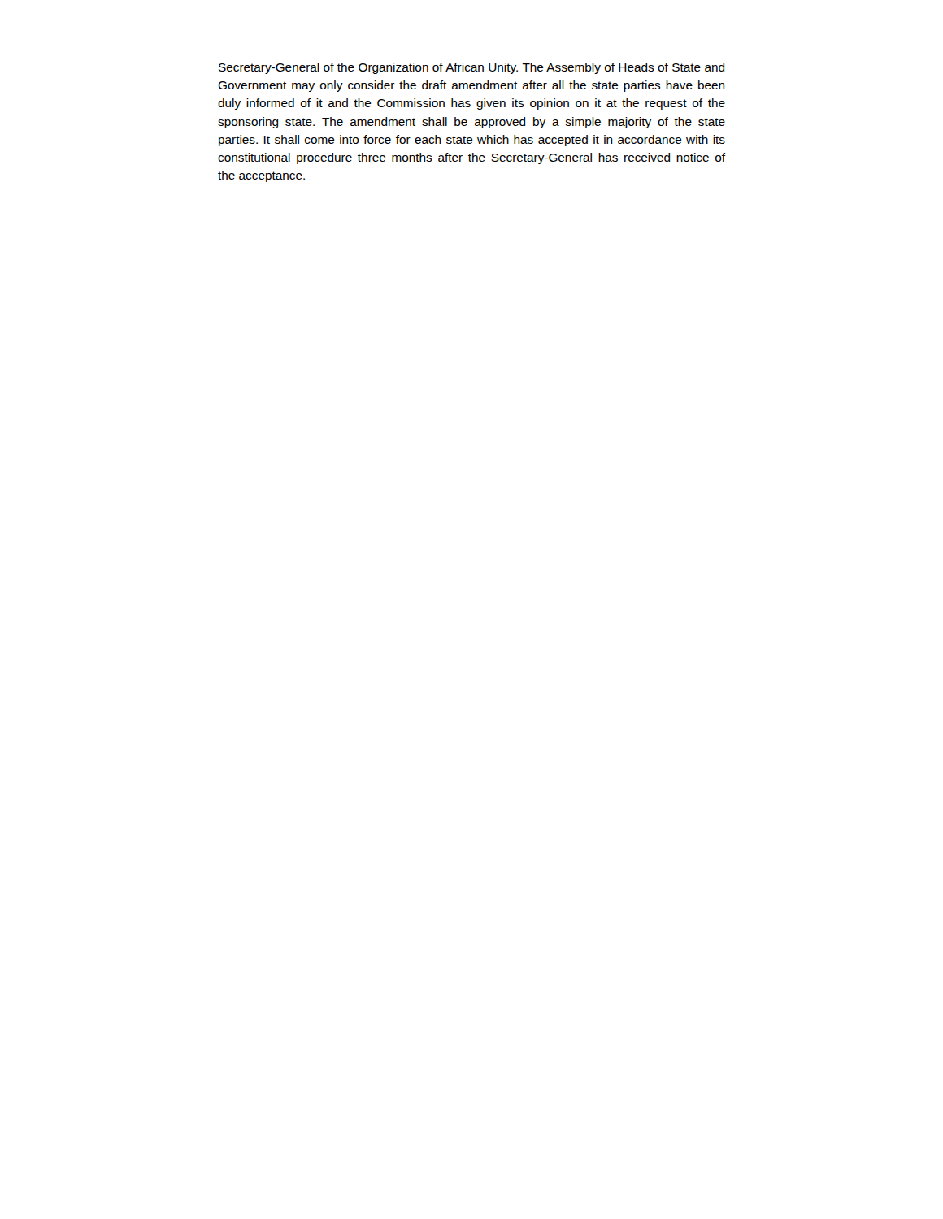Secretary-General of the Organization of African Unity. The Assembly of Heads of State and Government may only consider the draft amendment after all the state parties have been duly informed of it and the Commission has given its opinion on it at the request of the sponsoring state. The amendment shall be approved by a simple majority of the state parties. It shall come into force for each state which has accepted it in accordance with its constitutional procedure three months after the Secretary-General has received notice of the acceptance.